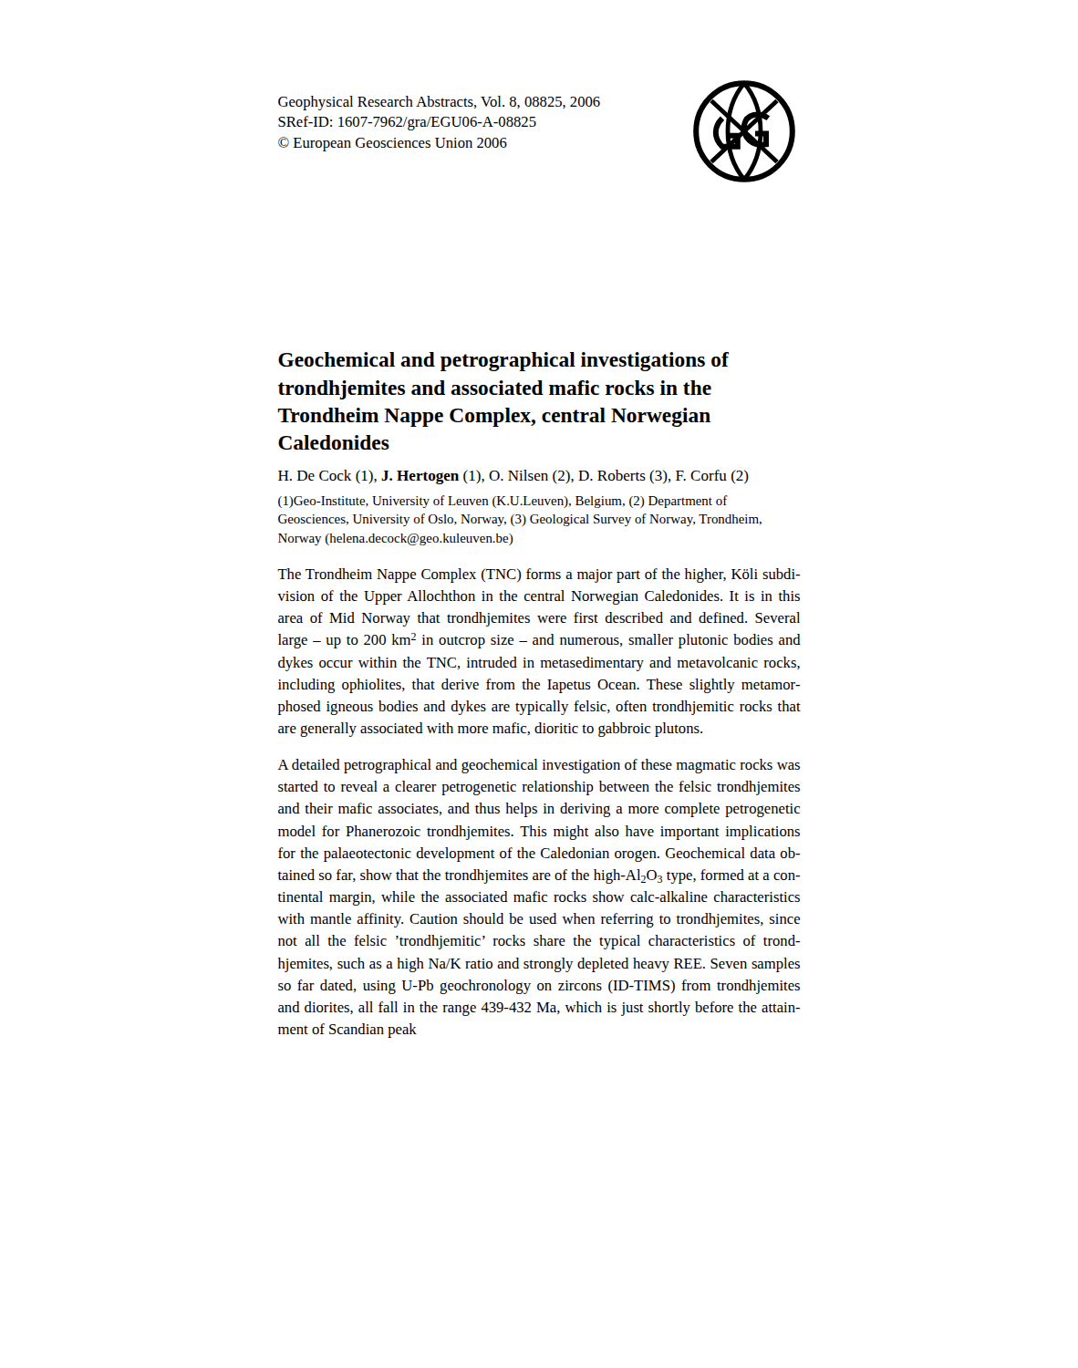Geophysical Research Abstracts, Vol. 8, 08825, 2006
SRef-ID: 1607-7962/gra/EGU06-A-08825
© European Geosciences Union 2006
Geochemical and petrographical investigations of trondhjemites and associated mafic rocks in the Trondheim Nappe Complex, central Norwegian Caledonides
H. De Cock (1), J. Hertogen (1), O. Nilsen (2), D. Roberts (3), F. Corfu (2)
(1)Geo-Institute, University of Leuven (K.U.Leuven), Belgium, (2) Department of Geosciences, University of Oslo, Norway, (3) Geological Survey of Norway, Trondheim, Norway (helena.decock@geo.kuleuven.be)
The Trondheim Nappe Complex (TNC) forms a major part of the higher, Köli subdivision of the Upper Allochthon in the central Norwegian Caledonides. It is in this area of Mid Norway that trondhjemites were first described and defined. Several large – up to 200 km2 in outcrop size – and numerous, smaller plutonic bodies and dykes occur within the TNC, intruded in metasedimentary and metavolcanic rocks, including ophiolites, that derive from the Iapetus Ocean. These slightly metamorphosed igneous bodies and dykes are typically felsic, often trondhjemitic rocks that are generally associated with more mafic, dioritic to gabbroic plutons.
A detailed petrographical and geochemical investigation of these magmatic rocks was started to reveal a clearer petrogenetic relationship between the felsic trondhjemites and their mafic associates, and thus helps in deriving a more complete petrogenetic model for Phanerozoic trondhjemites. This might also have important implications for the palaeotectonic development of the Caledonian orogen. Geochemical data obtained so far, show that the trondhjemites are of the high-Al2O3 type, formed at a continental margin, while the associated mafic rocks show calc-alkaline characteristics with mantle affinity. Caution should be used when referring to trondhjemites, since not all the felsic ’trondhjemitic’ rocks share the typical characteristics of trondhjemites, such as a high Na/K ratio and strongly depleted heavy REE. Seven samples so far dated, using U-Pb geochronology on zircons (ID-TIMS) from trondhjemites and diorites, all fall in the range 439-432 Ma, which is just shortly before the attainment of Scandian peak